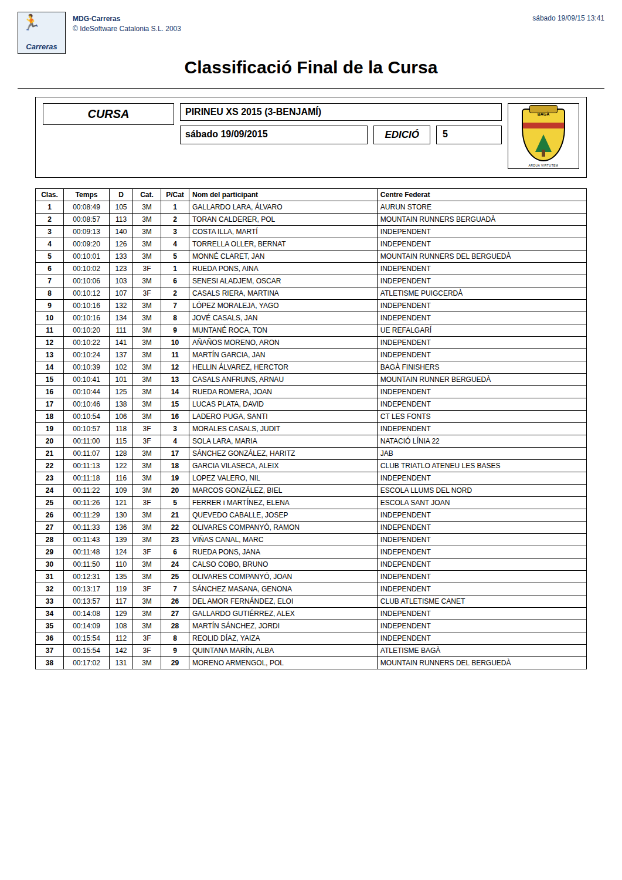🏃
Carreras
MDG-Carreras
© IdeSoftware Catalonia S.L. 2003
sábado 19/09/15 13:41
Classificació Final de la Cursa
CURSA
PIRINEU XS 2015 (3-BENJAMÍ)
sábado 19/09/2015
EDICIÓ
5
BAGÀ
ARDUA VIRTUTEM
| Clas. | Temps | D | Cat. | P/Cat | Nom del participant | Centre Federat |
| --- | --- | --- | --- | --- | --- | --- |
| 1 | 00:08:49 | 105 | 3M | 1 | GALLARDO LARA, ÁLVARO | AURUN STORE |
| 2 | 00:08:57 | 113 | 3M | 2 | TORAN CALDERER, POL | MOUNTAIN RUNNERS BERGUADÀ |
| 3 | 00:09:13 | 140 | 3M | 3 | COSTA ILLA, MARTÍ | INDEPENDENT |
| 4 | 00:09:20 | 126 | 3M | 4 | TORRELLA OLLER, BERNAT | INDEPENDENT |
| 5 | 00:10:01 | 133 | 3M | 5 | MONNÉ CLARET, JAN | MOUNTAIN RUNNERS DEL BERGUEDÀ |
| 6 | 00:10:02 | 123 | 3F | 1 | RUEDA PONS, AINA | INDEPENDENT |
| 7 | 00:10:06 | 103 | 3M | 6 | SENESI ALADJEM, OSCAR | INDEPENDENT |
| 8 | 00:10:12 | 107 | 3F | 2 | CASALS RIERA, MARTINA | ATLETISME PUIGCERDÀ |
| 9 | 00:10:16 | 132 | 3M | 7 | LÓPEZ MORALEJA, YAGO | INDEPENDENT |
| 10 | 00:10:16 | 134 | 3M | 8 | JOVÉ CASALS, JAN | INDEPENDENT |
| 11 | 00:10:20 | 111 | 3M | 9 | MUNTANÉ ROCA, TON | UE REFALGARÍ |
| 12 | 00:10:22 | 141 | 3M | 10 | AÑAÑOS MORENO, ARON | INDEPENDENT |
| 13 | 00:10:24 | 137 | 3M | 11 | MARTÍN GARCIA, JAN | INDEPENDENT |
| 14 | 00:10:39 | 102 | 3M | 12 | HELLIN ÁLVAREZ, HERCTOR | BAGÀ FINISHERS |
| 15 | 00:10:41 | 101 | 3M | 13 | CASALS ANFRUNS, ARNAU | MOUNTAIN RUNNER BERGUEDÀ |
| 16 | 00:10:44 | 125 | 3M | 14 | RUEDA ROMERA, JOAN | INDEPENDENT |
| 17 | 00:10:46 | 138 | 3M | 15 | LUCAS PLATA, DAVID | INDEPENDENT |
| 18 | 00:10:54 | 106 | 3M | 16 | LADERO PUGA, SANTI | CT LES FONTS |
| 19 | 00:10:57 | 118 | 3F | 3 | MORALES CASALS, JUDIT | INDEPENDENT |
| 20 | 00:11:00 | 115 | 3F | 4 | SOLA LARA, MARIA | NATACIÓ LÍNIA 22 |
| 21 | 00:11:07 | 128 | 3M | 17 | SÁNCHEZ GONZÁLEZ, HARITZ | JAB |
| 22 | 00:11:13 | 122 | 3M | 18 | GARCIA VILASECA, ALEIX | CLUB TRIATLO ATENEU LES BASES |
| 23 | 00:11:18 | 116 | 3M | 19 | LOPEZ VALERO, NIL | INDEPENDENT |
| 24 | 00:11:22 | 109 | 3M | 20 | MARCOS GONZÁLEZ, BIEL | ESCOLA LLUMS DEL NORD |
| 25 | 00:11:26 | 121 | 3F | 5 | FERRER i MARTÍNEZ, ELENA | ESCOLA SANT JOAN |
| 26 | 00:11:29 | 130 | 3M | 21 | QUEVEDO CABALLE, JOSEP | INDEPENDENT |
| 27 | 00:11:33 | 136 | 3M | 22 | OLIVARES COMPANYÓ, RAMON | INDEPENDENT |
| 28 | 00:11:43 | 139 | 3M | 23 | VIÑAS CANAL, MARC | INDEPENDENT |
| 29 | 00:11:48 | 124 | 3F | 6 | RUEDA PONS, JANA | INDEPENDENT |
| 30 | 00:11:50 | 110 | 3M | 24 | CALSO COBO, BRUNO | INDEPENDENT |
| 31 | 00:12:31 | 135 | 3M | 25 | OLIVARES COMPANYÓ, JOAN | INDEPENDENT |
| 32 | 00:13:17 | 119 | 3F | 7 | SÁNCHEZ MASANA, GENONA | INDEPENDENT |
| 33 | 00:13:57 | 117 | 3M | 26 | DEL AMOR FERNÁNDEZ, ELOI | CLUB ATLETISME CANET |
| 34 | 00:14:08 | 129 | 3M | 27 | GALLARDO GUTIÉRREZ, ALEX | INDEPENDENT |
| 35 | 00:14:09 | 108 | 3M | 28 | MARTÍN SÁNCHEZ, JORDI | INDEPENDENT |
| 36 | 00:15:54 | 112 | 3F | 8 | REOLID DÍAZ, YAIZA | INDEPENDENT |
| 37 | 00:15:54 | 142 | 3F | 9 | QUINTANA MARÍN, ALBA | ATLETISME BAGÀ |
| 38 | 00:17:02 | 131 | 3M | 29 | MORENO ARMENGOL, POL | MOUNTAIN RUNNERS DEL BERGUEDÀ |